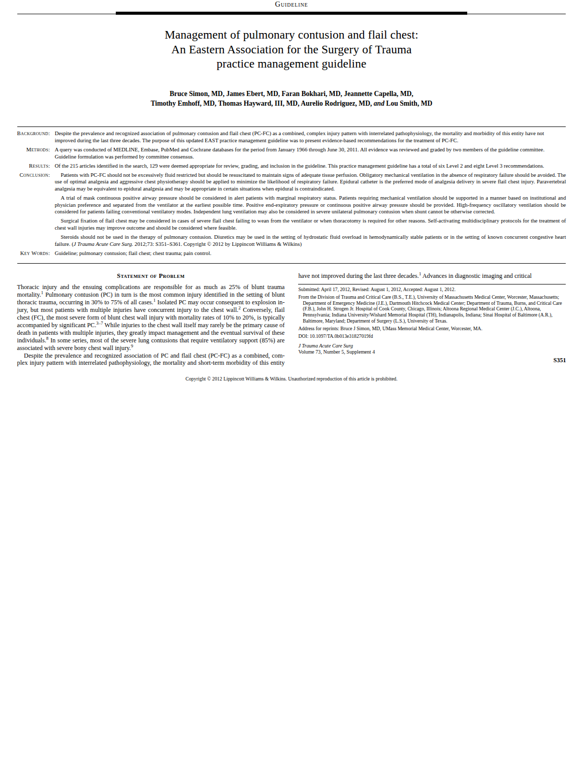Guideline
Management of pulmonary contusion and flail chest:
An Eastern Association for the Surgery of Trauma
practice management guideline
Bruce Simon, MD, James Ebert, MD, Faran Bokhari, MD, Jeannette Capella, MD,
Timothy Emhoff, MD, Thomas Hayward, III, MD, Aurelio Rodriguez, MD, and Lou Smith, MD
| Background: | Despite the prevalence and recognized association of pulmonary contusion and flail chest (PC-FC) as a combined, complex injury pattern with interrelated pathophysiology, the mortality and morbidity of this entity have not improved during the last three decades. The purpose of this updated EAST practice management guideline was to present evidence-based recommendations for the treatment of PC-FC. |
| Methods: | A query was conducted of MEDLINE, Embase, PubMed and Cochrane databases for the period from January 1966 through June 30, 2011. All evidence was reviewed and graded by two members of the guideline committee. Guideline formulation was performed by committee consensus. |
| Results: | Of the 215 articles identified in the search, 129 were deemed appropriate for review, grading, and inclusion in the guideline. This practice management guideline has a total of six Level 2 and eight Level 3 recommendations. |
| Conclusion: | Patients with PC-FC should not be excessively fluid restricted but should be resuscitated to maintain signs of adequate tissue perfusion. Obligatory mechanical ventilation in the absence of respiratory failure should be avoided. The use of optimal analgesia and aggressive chest physiotherapy should be applied to minimize the likelihood of respiratory failure. Epidural catheter is the preferred mode of analgesia delivery in severe flail chest injury. Paravertebral analgesia may be equivalent to epidural analgesia and may be appropriate in certain situations when epidural is contraindicated. A trial of mask continuous positive airway pressure should be considered in alert patients with marginal respiratory status. Patients requiring mechanical ventilation should be supported in a manner based on institutional and physician preference and separated from the ventilator at the earliest possible time. Positive end-expiratory pressure or continuous positive airway pressure should be provided. High-frequency oscillatory ventilation should be considered for patients failing conventional ventilatory modes. Independent lung ventilation may also be considered in severe unilateral pulmonary contusion when shunt cannot be otherwise corrected. Surgical fixation of flail chest may be considered in cases of severe flail chest failing to wean from the ventilator or when thoracotomy is required for other reasons. Self-activating multidisciplinary protocols for the treatment of chest wall injuries may improve outcome and should be considered where feasible. Steroids should not be used in the therapy of pulmonary contusion. Diuretics may be used in the setting of hydrostatic fluid overload in hemodynamically stable patients or in the setting of known concurrent congestive heart failure. ( J Trauma Acute Care Surg. 2012;73: S351–S361. Copyright © 2012 by Lippincott Williams & Wilkins) |
| Key Words: | Guideline; pulmonary contusion; flail chest; chest trauma; pain control. |
Statement of Problem
Thoracic injury and the ensuing complications are responsible for as much as 25% of blunt trauma mortality.1 Pulmonary contusion (PC) in turn is the most common injury identified in the setting of blunt thoracic trauma, occurring in 30% to 75% of all cases.1 Isolated PC may occur consequent to explosion injury, but most patients with multiple injuries have concurrent injury to the chest wall.2 Conversely, flail chest (FC), the most severe form of blunt chest wall injury with mortality rates of 10% to 20%, is typically accompanied by significant PC.3–7 While injuries to the chest wall itself may rarely be the primary cause of death in patients with multiple injuries, they greatly impact management and the eventual survival of these individuals.8 In some series, most of the severe lung contusions that require ventilatory support (85%) are associated with severe bony chest wall injury.9
Despite the prevalence and recognized association of PC and flail chest (PC-FC) as a combined, complex injury pattern with interrelated pathophysiology, the mortality and short-term morbidity of this entity have not improved during the last three decades.1 Advances in diagnostic imaging and critical
Submitted: April 17, 2012, Revised: August 1, 2012, Accepted: August 1, 2012.
From the Division of Trauma and Critical Care (B.S., T.E.), University of Massachusetts Medical Center, Worcester, Massachusetts; Department of Emergency Medicine (J.E.), Dartmouth Hitchcock Medical Center; Department of Trauma, Burns, and Critical Care (F.B.), John H. Strogen Jr. Hospital of Cook County, Chicago, Illinois; Altoona Regional Medical Center (J.C.), Altoona, Pennsylvania; Indiana University/Wishard Memorial Hospital (TH), Indianapolis, Indiana; Sinai Hospital of Baltimore (A.R.), Baltimore, Maryland; Department of Surgery (L.S.), University of Texas.
Address for reprints: Bruce J Simon, MD, UMass Memorial Medical Center, Worcester, MA.
DOI: 10.1097/TA.0b013e31827019fd
J Trauma Acute Care Surg
Volume 73, Number 5, Supplement 4
S351
Copyright © 2012 Lippincott Williams & Wilkins. Unauthorized reproduction of this article is prohibited.